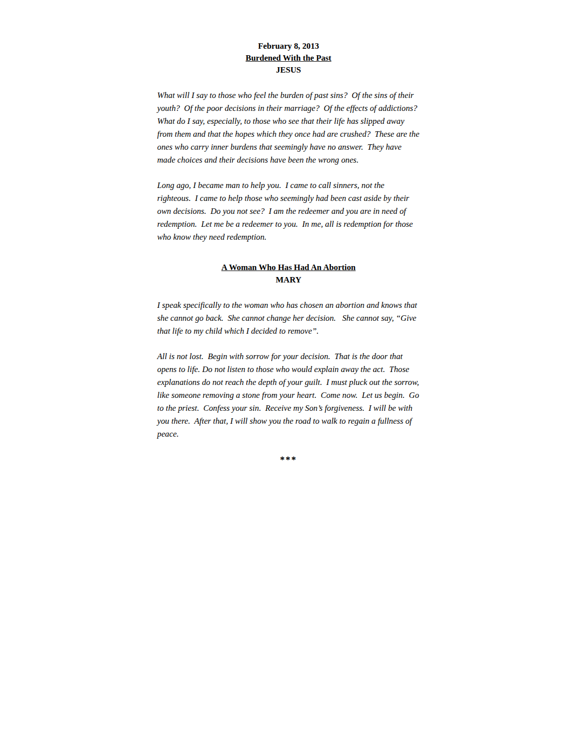February 8, 2013
Burdened With the Past
JESUS
What will I say to those who feel the burden of past sins? Of the sins of their youth? Of the poor decisions in their marriage? Of the effects of addictions? What do I say, especially, to those who see that their life has slipped away from them and that the hopes which they once had are crushed? These are the ones who carry inner burdens that seemingly have no answer. They have made choices and their decisions have been the wrong ones.
Long ago, I became man to help you. I came to call sinners, not the righteous. I came to help those who seemingly had been cast aside by their own decisions. Do you not see? I am the redeemer and you are in need of redemption. Let me be a redeemer to you. In me, all is redemption for those who know they need redemption.
A Woman Who Has Had An Abortion
MARY
I speak specifically to the woman who has chosen an abortion and knows that she cannot go back. She cannot change her decision. She cannot say, “Give that life to my child which I decided to remove”.
All is not lost. Begin with sorrow for your decision. That is the door that opens to life. Do not listen to those who would explain away the act. Those explanations do not reach the depth of your guilt. I must pluck out the sorrow, like someone removing a stone from your heart. Come now. Let us begin. Go to the priest. Confess your sin. Receive my Son’s forgiveness. I will be with you there. After that, I will show you the road to walk to regain a fullness of peace.
***